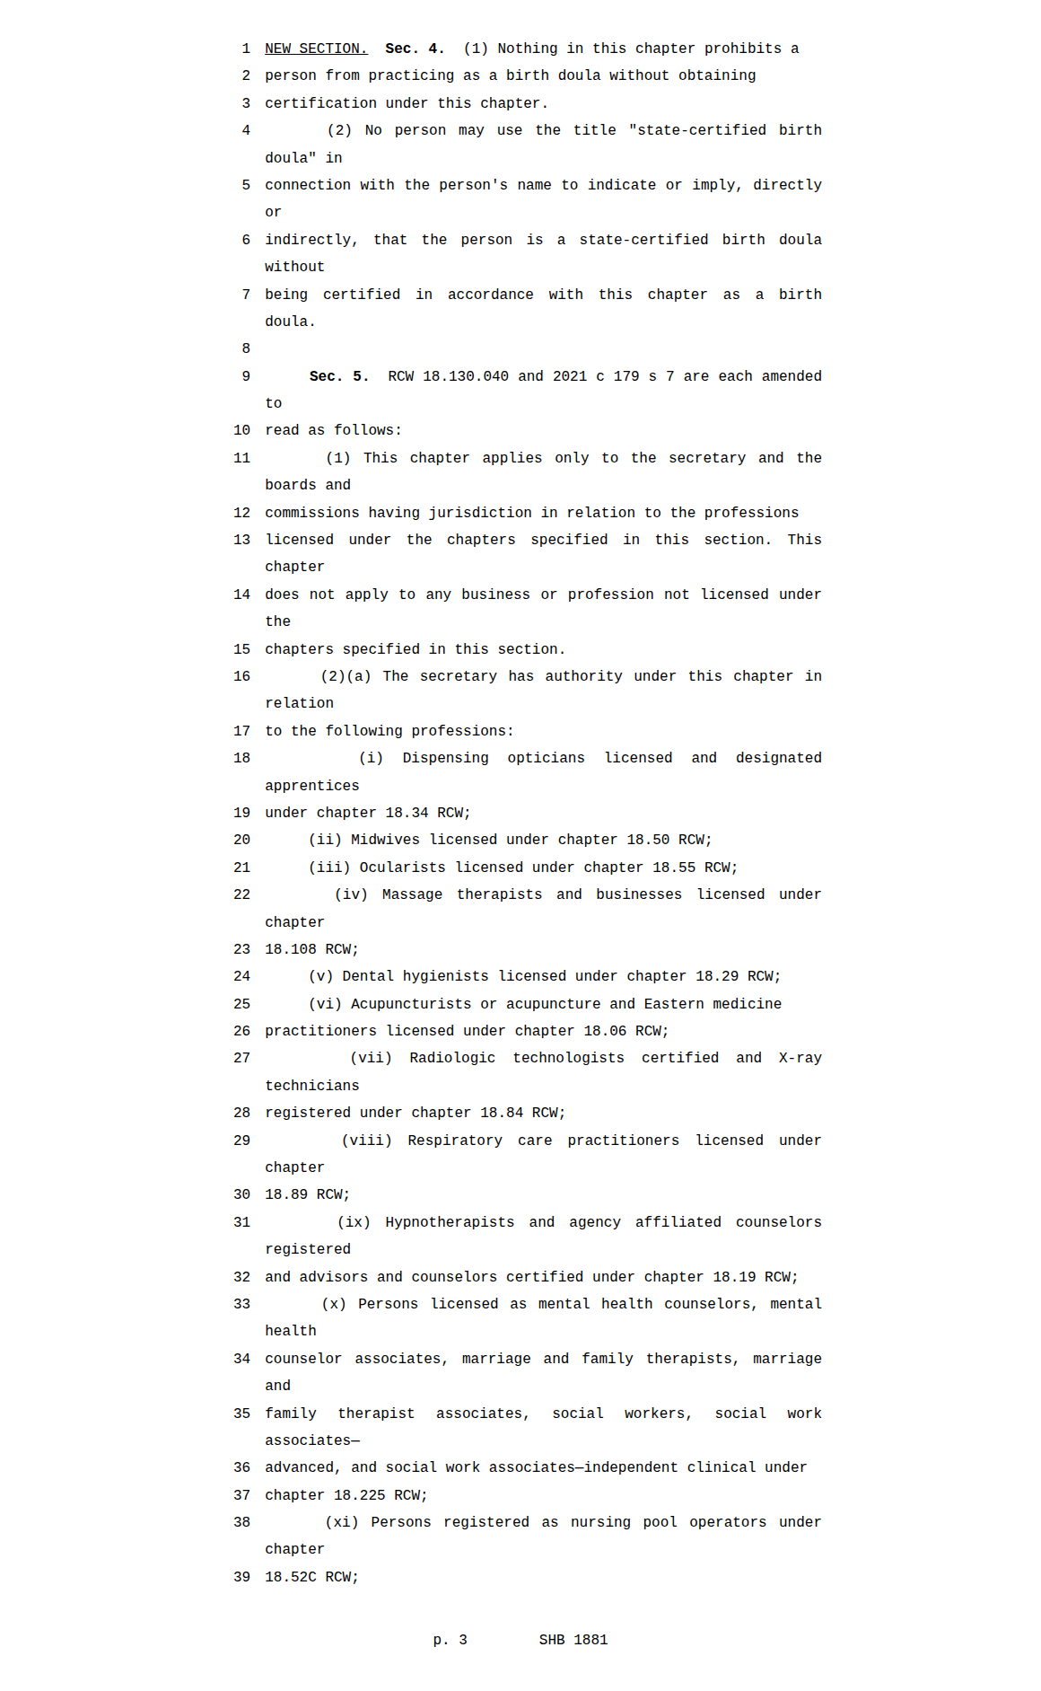NEW SECTION. Sec. 4. (1) Nothing in this chapter prohibits a
person from practicing as a birth doula without obtaining
certification under this chapter.
(2) No person may use the title "state-certified birth doula" in
connection with the person's name to indicate or imply, directly or
indirectly, that the person is a state-certified birth doula without
being certified in accordance with this chapter as a birth doula.
Sec. 5. RCW 18.130.040 and 2021 c 179 s 7 are each amended to
read as follows:
(1) This chapter applies only to the secretary and the boards and
commissions having jurisdiction in relation to the professions
licensed under the chapters specified in this section. This chapter
does not apply to any business or profession not licensed under the
chapters specified in this section.
(2)(a) The secretary has authority under this chapter in relation
to the following professions:
(i) Dispensing opticians licensed and designated apprentices
under chapter 18.34 RCW;
(ii) Midwives licensed under chapter 18.50 RCW;
(iii) Ocularists licensed under chapter 18.55 RCW;
(iv) Massage therapists and businesses licensed under chapter
18.108 RCW;
(v) Dental hygienists licensed under chapter 18.29 RCW;
(vi) Acupuncturists or acupuncture and Eastern medicine
practitioners licensed under chapter 18.06 RCW;
(vii) Radiologic technologists certified and X-ray technicians
registered under chapter 18.84 RCW;
(viii) Respiratory care practitioners licensed under chapter
18.89 RCW;
(ix) Hypnotherapists and agency affiliated counselors registered
and advisors and counselors certified under chapter 18.19 RCW;
(x) Persons licensed as mental health counselors, mental health
counselor associates, marriage and family therapists, marriage and
family therapist associates, social workers, social work associates—
advanced, and social work associates—independent clinical under
chapter 18.225 RCW;
(xi) Persons registered as nursing pool operators under chapter
18.52C RCW;
p. 3 SHB 1881